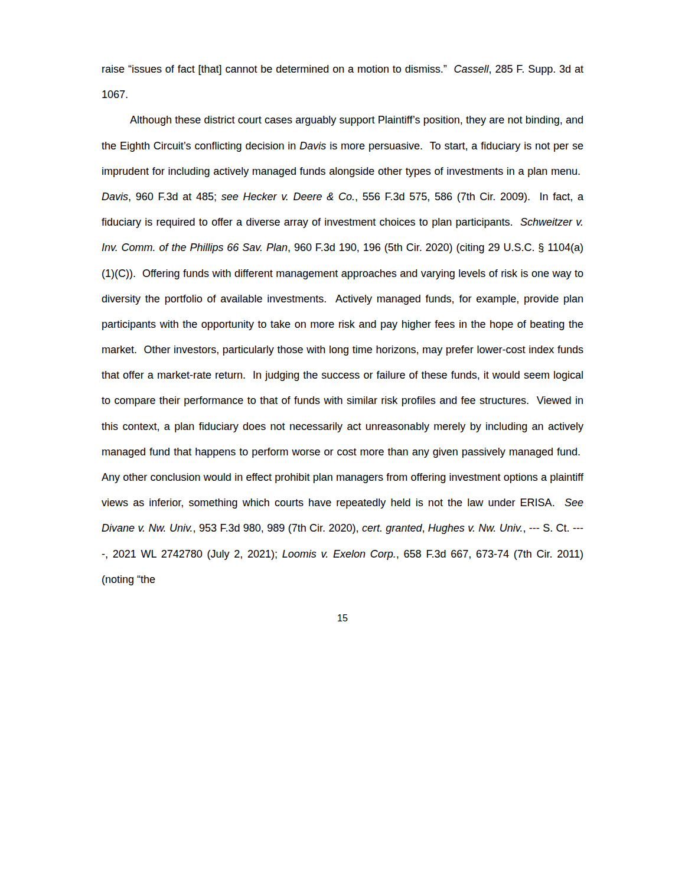raise “issues of fact [that] cannot be determined on a motion to dismiss.” Cassell, 285 F. Supp. 3d at 1067.
Although these district court cases arguably support Plaintiff’s position, they are not binding, and the Eighth Circuit’s conflicting decision in Davis is more persuasive. To start, a fiduciary is not per se imprudent for including actively managed funds alongside other types of investments in a plan menu. Davis, 960 F.3d at 485; see Hecker v. Deere & Co., 556 F.3d 575, 586 (7th Cir. 2009). In fact, a fiduciary is required to offer a diverse array of investment choices to plan participants. Schweitzer v. Inv. Comm. of the Phillips 66 Sav. Plan, 960 F.3d 190, 196 (5th Cir. 2020) (citing 29 U.S.C. § 1104(a)(1)(C)). Offering funds with different management approaches and varying levels of risk is one way to diversity the portfolio of available investments. Actively managed funds, for example, provide plan participants with the opportunity to take on more risk and pay higher fees in the hope of beating the market. Other investors, particularly those with long time horizons, may prefer lower-cost index funds that offer a market-rate return. In judging the success or failure of these funds, it would seem logical to compare their performance to that of funds with similar risk profiles and fee structures. Viewed in this context, a plan fiduciary does not necessarily act unreasonably merely by including an actively managed fund that happens to perform worse or cost more than any given passively managed fund. Any other conclusion would in effect prohibit plan managers from offering investment options a plaintiff views as inferior, something which courts have repeatedly held is not the law under ERISA. See Divane v. Nw. Univ., 953 F.3d 980, 989 (7th Cir. 2020), cert. granted, Hughes v. Nw. Univ., --- S. Ct. ----, 2021 WL 2742780 (July 2, 2021); Loomis v. Exelon Corp., 658 F.3d 667, 673-74 (7th Cir. 2011) (noting “the
15